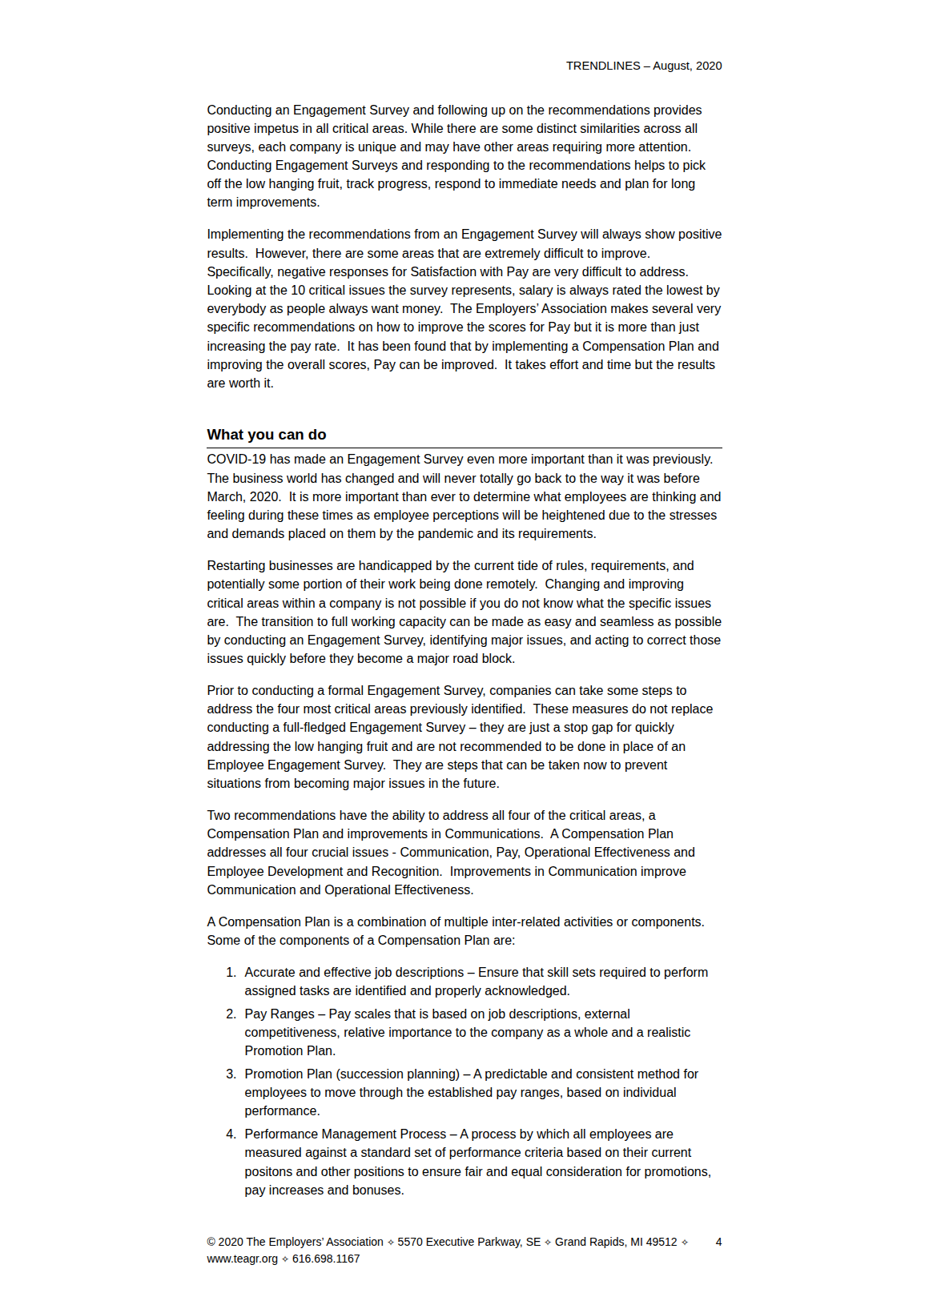TRENDLINES – August, 2020
Conducting an Engagement Survey and following up on the recommendations provides positive impetus in all critical areas. While there are some distinct similarities across all surveys, each company is unique and may have other areas requiring more attention. Conducting Engagement Surveys and responding to the recommendations helps to pick off the low hanging fruit, track progress, respond to immediate needs and plan for long term improvements.
Implementing the recommendations from an Engagement Survey will always show positive results. However, there are some areas that are extremely difficult to improve. Specifically, negative responses for Satisfaction with Pay are very difficult to address. Looking at the 10 critical issues the survey represents, salary is always rated the lowest by everybody as people always want money. The Employers’ Association makes several very specific recommendations on how to improve the scores for Pay but it is more than just increasing the pay rate. It has been found that by implementing a Compensation Plan and improving the overall scores, Pay can be improved. It takes effort and time but the results are worth it.
What you can do
COVID-19 has made an Engagement Survey even more important than it was previously. The business world has changed and will never totally go back to the way it was before March, 2020. It is more important than ever to determine what employees are thinking and feeling during these times as employee perceptions will be heightened due to the stresses and demands placed on them by the pandemic and its requirements.
Restarting businesses are handicapped by the current tide of rules, requirements, and potentially some portion of their work being done remotely. Changing and improving critical areas within a company is not possible if you do not know what the specific issues are. The transition to full working capacity can be made as easy and seamless as possible by conducting an Engagement Survey, identifying major issues, and acting to correct those issues quickly before they become a major road block.
Prior to conducting a formal Engagement Survey, companies can take some steps to address the four most critical areas previously identified. These measures do not replace conducting a full-fledged Engagement Survey – they are just a stop gap for quickly addressing the low hanging fruit and are not recommended to be done in place of an Employee Engagement Survey. They are steps that can be taken now to prevent situations from becoming major issues in the future.
Two recommendations have the ability to address all four of the critical areas, a Compensation Plan and improvements in Communications. A Compensation Plan addresses all four crucial issues - Communication, Pay, Operational Effectiveness and Employee Development and Recognition. Improvements in Communication improve Communication and Operational Effectiveness.
A Compensation Plan is a combination of multiple inter-related activities or components. Some of the components of a Compensation Plan are:
Accurate and effective job descriptions – Ensure that skill sets required to perform assigned tasks are identified and properly acknowledged.
Pay Ranges – Pay scales that is based on job descriptions, external competitiveness, relative importance to the company as a whole and a realistic Promotion Plan.
Promotion Plan (succession planning) – A predictable and consistent method for employees to move through the established pay ranges, based on individual performance.
Performance Management Process – A process by which all employees are measured against a standard set of performance criteria based on their current positons and other positions to ensure fair and equal consideration for promotions, pay increases and bonuses.
© 2020 The Employers’ Association ✧ 5570 Executive Parkway, SE ✧ Grand Rapids, MI 49512 ✧ www.teagr.org ✧ 616.698.1167
4